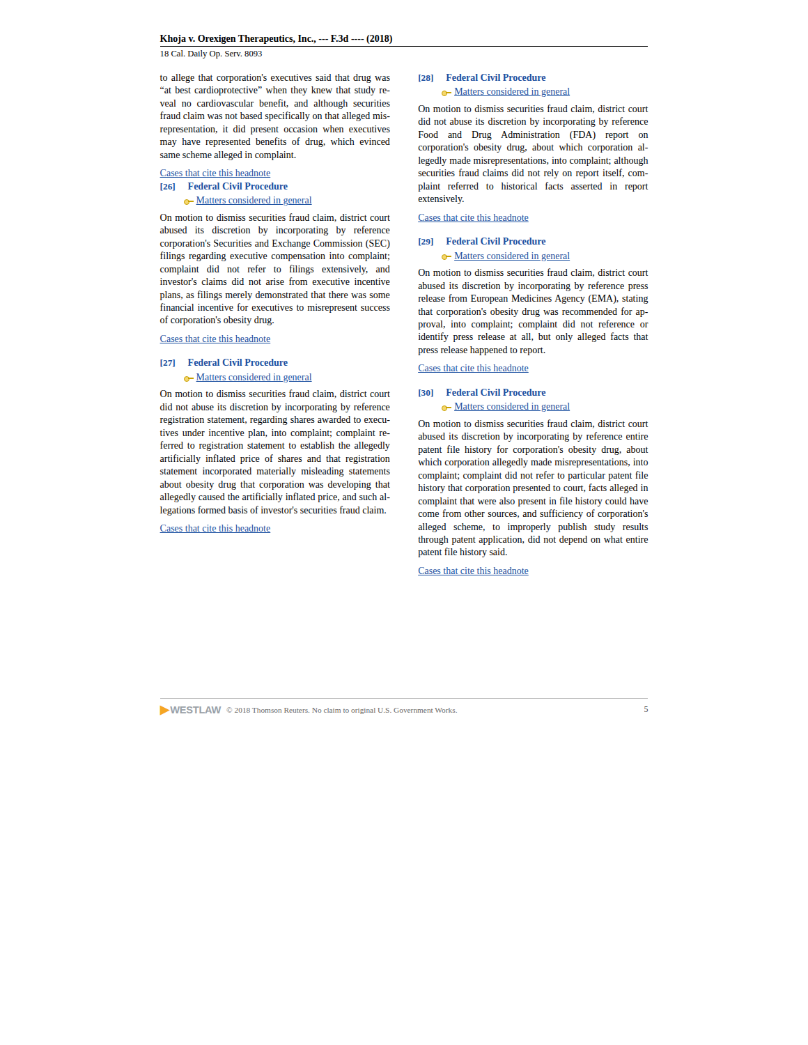Khoja v. Orexigen Therapeutics, Inc., --- F.3d ---- (2018)
18 Cal. Daily Op. Serv. 8093
to allege that corporation's executives said that drug was “at best cardioprotective” when they knew that study reveal no cardiovascular benefit, and although securities fraud claim was not based specifically on that alleged misrepresentation, it did present occasion when executives may have represented benefits of drug, which evinced same scheme alleged in complaint.
Cases that cite this headnote
[26] Federal Civil Procedure
Matters considered in general
On motion to dismiss securities fraud claim, district court abused its discretion by incorporating by reference corporation's Securities and Exchange Commission (SEC) filings regarding executive compensation into complaint; complaint did not refer to filings extensively, and investor's claims did not arise from executive incentive plans, as filings merely demonstrated that there was some financial incentive for executives to misrepresent success of corporation's obesity drug.
Cases that cite this headnote
[27] Federal Civil Procedure
Matters considered in general
On motion to dismiss securities fraud claim, district court did not abuse its discretion by incorporating by reference registration statement, regarding shares awarded to executives under incentive plan, into complaint; complaint referred to registration statement to establish the allegedly artificially inflated price of shares and that registration statement incorporated materially misleading statements about obesity drug that corporation was developing that allegedly caused the artificially inflated price, and such allegations formed basis of investor's securities fraud claim.
Cases that cite this headnote
[28] Federal Civil Procedure
Matters considered in general
On motion to dismiss securities fraud claim, district court did not abuse its discretion by incorporating by reference Food and Drug Administration (FDA) report on corporation's obesity drug, about which corporation allegedly made misrepresentations, into complaint; although securities fraud claims did not rely on report itself, complaint referred to historical facts asserted in report extensively.
Cases that cite this headnote
[29] Federal Civil Procedure
Matters considered in general
On motion to dismiss securities fraud claim, district court abused its discretion by incorporating by reference press release from European Medicines Agency (EMA), stating that corporation's obesity drug was recommended for approval, into complaint; complaint did not reference or identify press release at all, but only alleged facts that press release happened to report.
Cases that cite this headnote
[30] Federal Civil Procedure
Matters considered in general
On motion to dismiss securities fraud claim, district court abused its discretion by incorporating by reference entire patent file history for corporation's obesity drug, about which corporation allegedly made misrepresentations, into complaint; complaint did not refer to particular patent file history that corporation presented to court, facts alleged in complaint that were also present in file history could have come from other sources, and sufficiency of corporation's alleged scheme, to improperly publish study results through patent application, did not depend on what entire patent file history said.
Cases that cite this headnote
▶WESTLAW © 2018 Thomson Reuters. No claim to original U.S. Government Works. 5